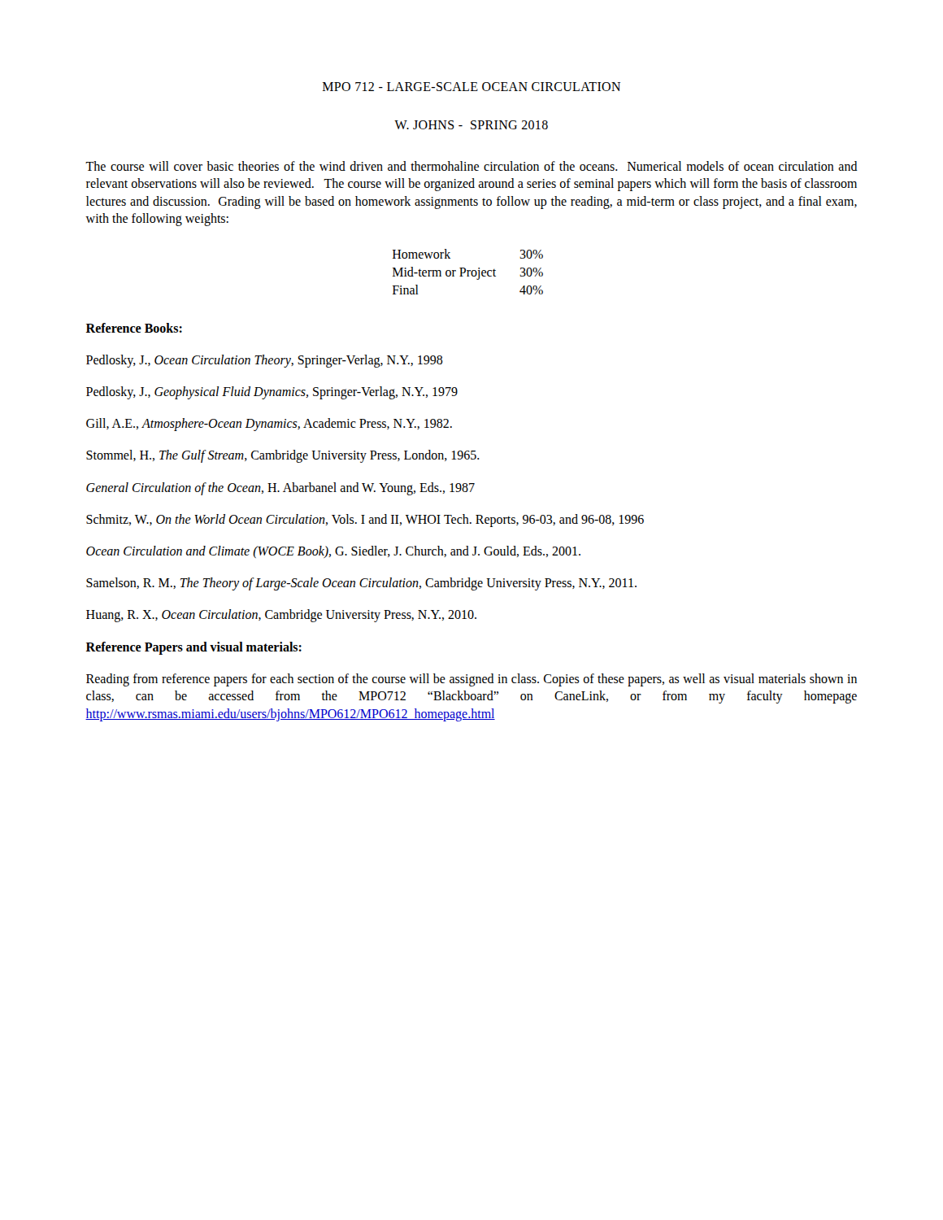MPO 712 - LARGE-SCALE OCEAN CIRCULATION
W. JOHNS - SPRING 2018
The course will cover basic theories of the wind driven and thermohaline circulation of the oceans. Numerical models of ocean circulation and relevant observations will also be reviewed. The course will be organized around a series of seminal papers which will form the basis of classroom lectures and discussion. Grading will be based on homework assignments to follow up the reading, a mid-term or class project, and a final exam, with the following weights:
| Homework | 30% |
| Mid-term or Project | 30% |
| Final | 40% |
Reference Books:
Pedlosky, J., Ocean Circulation Theory, Springer-Verlag, N.Y., 1998
Pedlosky, J., Geophysical Fluid Dynamics, Springer-Verlag, N.Y., 1979
Gill, A.E., Atmosphere-Ocean Dynamics, Academic Press, N.Y., 1982.
Stommel, H., The Gulf Stream, Cambridge University Press, London, 1965.
General Circulation of the Ocean, H. Abarbanel and W. Young, Eds., 1987
Schmitz, W., On the World Ocean Circulation, Vols. I and II, WHOI Tech. Reports, 96-03, and 96-08, 1996
Ocean Circulation and Climate (WOCE Book), G. Siedler, J. Church, and J. Gould, Eds., 2001.
Samelson, R. M., The Theory of Large-Scale Ocean Circulation, Cambridge University Press, N.Y., 2011.
Huang, R. X., Ocean Circulation, Cambridge University Press, N.Y., 2010.
Reference Papers and visual materials:
Reading from reference papers for each section of the course will be assigned in class. Copies of these papers, as well as visual materials shown in class, can be accessed from the MPO712 “Blackboard” on CaneLink, or from my faculty homepage http://www.rsmas.miami.edu/users/bjohns/MPO612/MPO612_homepage.html